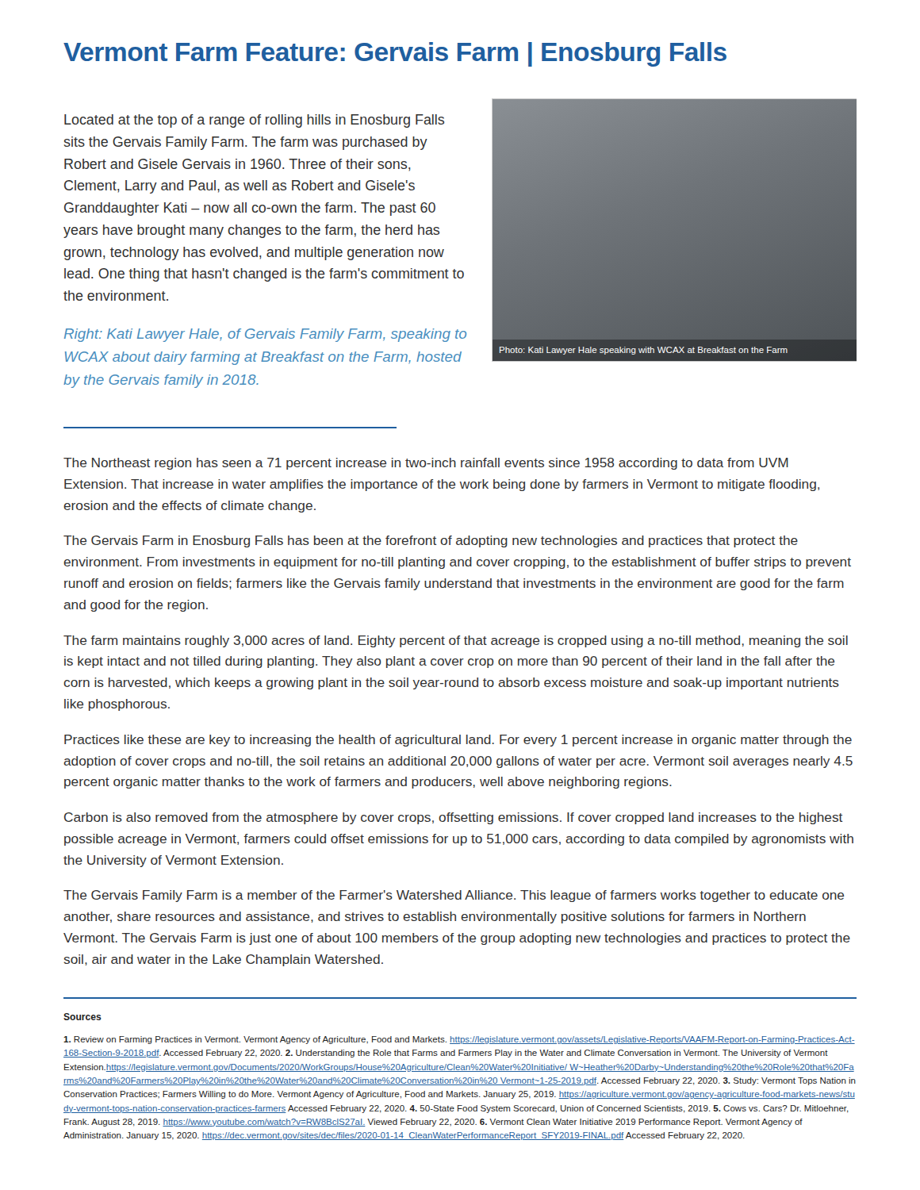Vermont Farm Feature: Gervais Farm | Enosburg Falls
Located at the top of a range of rolling hills in Enosburg Falls sits the Gervais Family Farm. The farm was purchased by Robert and Gisele Gervais in 1960. Three of their sons, Clement, Larry and Paul, as well as Robert and Gisele's Granddaughter Kati – now all co-own the farm. The past 60 years have brought many changes to the farm, the herd has grown, technology has evolved, and multiple generation now lead. One thing that hasn't changed is the farm's commitment to the environment.
Right: Kati Lawyer Hale, of Gervais Family Farm, speaking to WCAX about dairy farming at Breakfast on the Farm, hosted by the Gervais family in 2018.
The Northeast region has seen a 71 percent increase in two-inch rainfall events since 1958 according to data from UVM Extension. That increase in water amplifies the importance of the work being done by farmers in Vermont to mitigate flooding, erosion and the effects of climate change.
The Gervais Farm in Enosburg Falls has been at the forefront of adopting new technologies and practices that protect the environment. From investments in equipment for no-till planting and cover cropping, to the establishment of buffer strips to prevent runoff and erosion on fields; farmers like the Gervais family understand that investments in the environment are good for the farm and good for the region.
The farm maintains roughly 3,000 acres of land. Eighty percent of that acreage is cropped using a no-till method, meaning the soil is kept intact and not tilled during planting. They also plant a cover crop on more than 90 percent of their land in the fall after the corn is harvested, which keeps a growing plant in the soil year-round to absorb excess moisture and soak-up important nutrients like phosphorous.
Practices like these are key to increasing the health of agricultural land. For every 1 percent increase in organic matter through the adoption of cover crops and no-till, the soil retains an additional 20,000 gallons of water per acre. Vermont soil averages nearly 4.5 percent organic matter thanks to the work of farmers and producers, well above neighboring regions.
Carbon is also removed from the atmosphere by cover crops, offsetting emissions. If cover cropped land increases to the highest possible acreage in Vermont, farmers could offset emissions for up to 51,000 cars, according to data compiled by agronomists with the University of Vermont Extension.
The Gervais Family Farm is a member of the Farmer's Watershed Alliance. This league of farmers works together to educate one another, share resources and assistance, and strives to establish environmentally positive solutions for farmers in Northern Vermont. The Gervais Farm is just one of about 100 members of the group adopting new technologies and practices to protect the soil, air and water in the Lake Champlain Watershed.
Sources
1. Review on Farming Practices in Vermont. Vermont Agency of Agriculture, Food and Markets. https://legislature.vermont.gov/assets/Legislative-Reports/VAAFM-Report-on-Farming-Practices-Act-168-Section-9-2018.pdf. Accessed February 22, 2020. 2. Understanding the Role that Farms and Farmers Play in the Water and Climate Conversation in Vermont. The University of Vermont Extension.https://legislature.vermont.gov/Documents/2020/WorkGroups/House%20Agriculture/Clean%20Water%20Initiative/ W~Heather%20Darby~Understanding%20the%20Role%20that%20Farms%20and%20Farmers%20Play%20in%20the%20Water%20and%20Climate%20Conversation%20in%20 Vermont~1-25-2019.pdf. Accessed February 22, 2020. 3. Study: Vermont Tops Nation in Conservation Practices; Farmers Willing to do More. Vermont Agency of Agriculture, Food and Markets. January 25, 2019. https://agriculture.vermont.gov/agency-agriculture-food-markets-news/study-vermont-tops-nation-conservation-practices-farmers Accessed February 22, 2020. 4. 50-State Food System Scorecard, Union of Concerned Scientists, 2019. 5. Cows vs. Cars? Dr. Mitloehner, Frank. August 28, 2019. https://www.youtube.com/watch?v=RW8BclS27aI. Viewed February 22, 2020. 6. Vermont Clean Water Initiative 2019 Performance Report. Vermont Agency of Administration. January 15, 2020. https://dec.vermont.gov/sites/dec/files/2020-01-14_CleanWaterPerformanceReport_SFY2019-FINAL.pdf Accessed February 22, 2020.